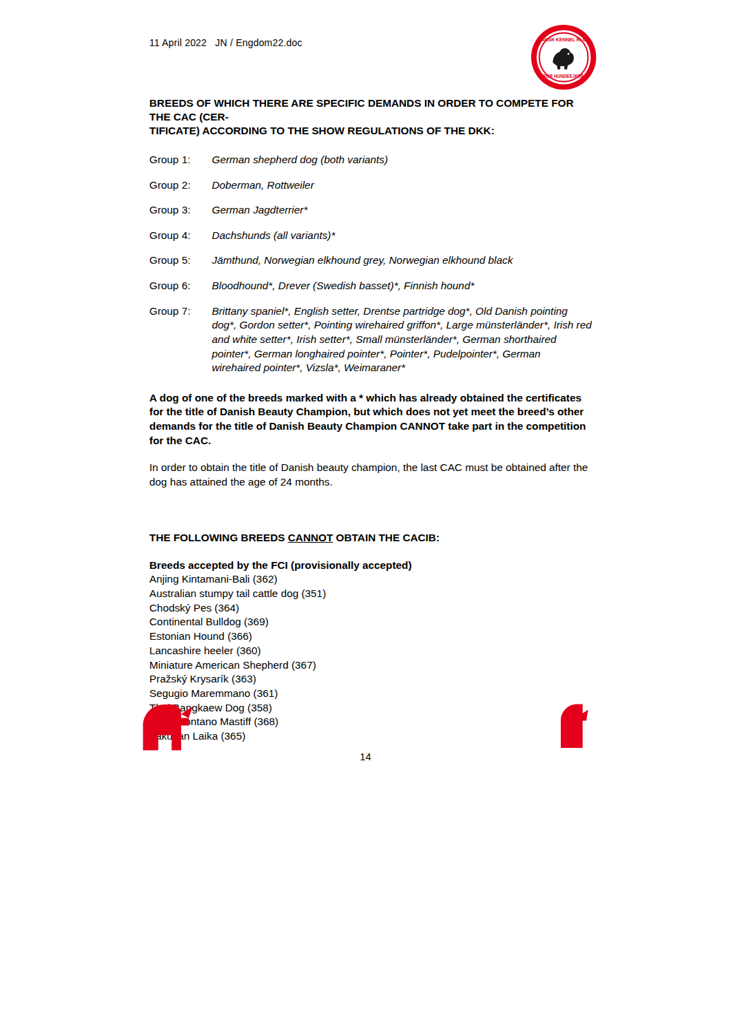11 April 2022 JN / Engdom22.doc
DANSK KENNEL KLUB FOR HUNDEEJERE
BREEDS OF WHICH THERE ARE SPECIFIC DEMANDS IN ORDER TO COMPETE FOR THE CAC (CER-
TIFICATE) ACCORDING TO THE SHOW REGULATIONS OF THE DKK:
Group 1:
German shepherd dog (both variants)
Group 2:
Doberman, Rottweiler
Group 3:
German Jagdterrier*
Group 4:
Dachshunds (all variants)*
Group 5:
Jämthund, Norwegian elkhound grey, Norwegian elkhound black
Group 6:
Bloodhound*, Drever (Swedish basset)*, Finnish hound*
Group 7:
Brittany spaniel*, English setter, Drentse partridge dog*, Old Danish pointing dog*, Gordon setter*, Pointing wirehaired griffon*, Large münsterländer*, Irish red and white setter*, Irish setter*, Small münsterländer*, German shorthaired pointer*, German longhaired pointer*, Pointer*, Pudelpointer*, German wirehaired pointer*, Vizsla*, Weimaraner*
A dog of one of the breeds marked with a * which has already obtained the certificates for the title of Danish Beauty Champion, but which does not yet meet the breed’s other demands for the title of Danish Beauty Champion CANNOT take part in the competition for the CAC.
In order to obtain the title of Danish beauty champion, the last CAC must be obtained after the dog has attained the age of 24 months.
THE FOLLOWING BREEDS CANNOT OBTAIN THE CACIB:
Breeds accepted by the FCI (provisionally accepted)
Anjing Kintamani-Bali (362)
Australian stumpy tail cattle dog (351)
Chodský Pes (364)
Continental Bulldog (369)
Estonian Hound (366)
Lancashire heeler (360)
Miniature American Shepherd (367)
Pražský Krysarík (363)
Segugio Maremmano (361)
Thai Bangkaew Dog (358)
Transmontano Mastiff (368)
Yakutian Laika (365)
14